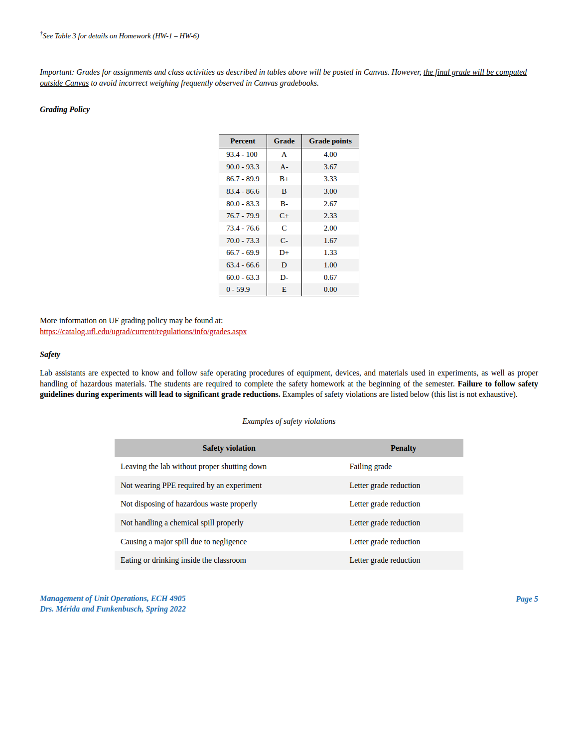†See Table 3 for details on Homework (HW-1 – HW-6)
Important: Grades for assignments and class activities as described in tables above will be posted in Canvas. However, the final grade will be computed outside Canvas to avoid incorrect weighing frequently observed in Canvas gradebooks.
Grading Policy
| Percent | Grade | Grade points |
| --- | --- | --- |
| 93.4 - 100 | A | 4.00 |
| 90.0 - 93.3 | A- | 3.67 |
| 86.7 - 89.9 | B+ | 3.33 |
| 83.4 - 86.6 | B | 3.00 |
| 80.0 - 83.3 | B- | 2.67 |
| 76.7 - 79.9 | C+ | 2.33 |
| 73.4 - 76.6 | C | 2.00 |
| 70.0 - 73.3 | C- | 1.67 |
| 66.7 - 69.9 | D+ | 1.33 |
| 63.4 - 66.6 | D | 1.00 |
| 60.0 - 63.3 | D- | 0.67 |
| 0 - 59.9 | E | 0.00 |
More information on UF grading policy may be found at:
https://catalog.ufl.edu/ugrad/current/regulations/info/grades.aspx
Safety
Lab assistants are expected to know and follow safe operating procedures of equipment, devices, and materials used in experiments, as well as proper handling of hazardous materials. The students are required to complete the safety homework at the beginning of the semester. Failure to follow safety guidelines during experiments will lead to significant grade reductions. Examples of safety violations are listed below (this list is not exhaustive).
Examples of safety violations
| Safety violation | Penalty |
| --- | --- |
| Leaving the lab without proper shutting down | Failing grade |
| Not wearing PPE required by an experiment | Letter grade reduction |
| Not disposing of hazardous waste properly | Letter grade reduction |
| Not handling a chemical spill properly | Letter grade reduction |
| Causing a major spill due to negligence | Letter grade reduction |
| Eating or drinking inside the classroom | Letter grade reduction |
Management of Unit Operations, ECH 4905
Drs. Mérida and Funkenbusch, Spring 2022
Page 5